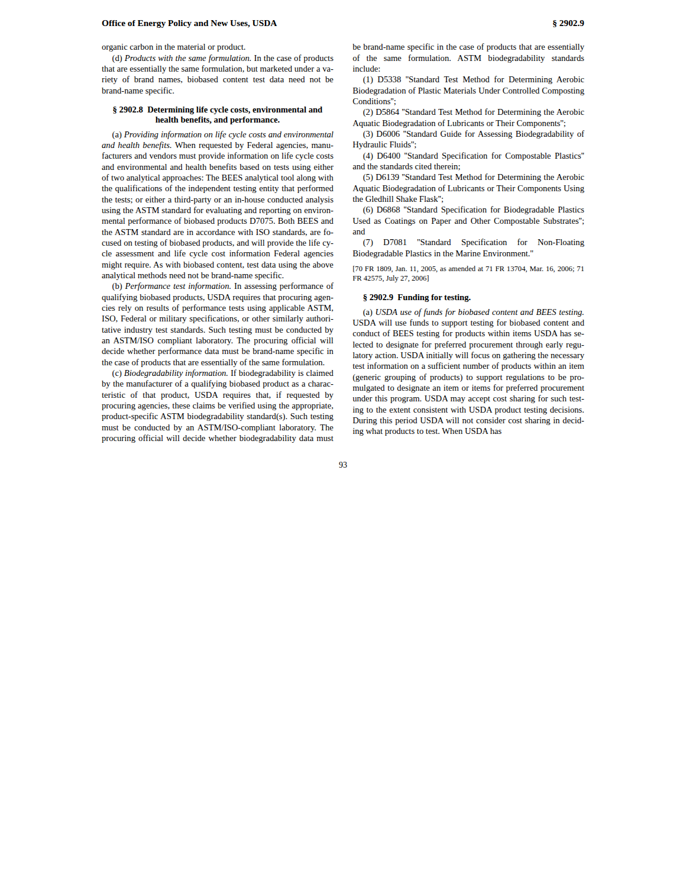Office of Energy Policy and New Uses, USDA § 2902.9
organic carbon in the material or product.
(d) Products with the same formulation. In the case of products that are essentially the same formulation, but marketed under a variety of brand names, biobased content test data need not be brand-name specific.
§ 2902.8 Determining life cycle costs, environmental and health benefits, and performance.
(a) Providing information on life cycle costs and environmental and health benefits. When requested by Federal agencies, manufacturers and vendors must provide information on life cycle costs and environmental and health benefits based on tests using either of two analytical approaches: The BEES analytical tool along with the qualifications of the independent testing entity that performed the tests; or either a third-party or an in-house conducted analysis using the ASTM standard for evaluating and reporting on environmental performance of biobased products D7075. Both BEES and the ASTM standard are in accordance with ISO standards, are focused on testing of biobased products, and will provide the life cycle assessment and life cycle cost information Federal agencies might require. As with biobased content, test data using the above analytical methods need not be brand-name specific.
(b) Performance test information. In assessing performance of qualifying biobased products, USDA requires that procuring agencies rely on results of performance tests using applicable ASTM, ISO, Federal or military specifications, or other similarly authoritative industry test standards. Such testing must be conducted by an ASTM/ISO compliant laboratory. The procuring official will decide whether performance data must be brand-name specific in the case of products that are essentially of the same formulation.
(c) Biodegradability information. If biodegradability is claimed by the manufacturer of a qualifying biobased product as a characteristic of that product, USDA requires that, if requested by procuring agencies, these claims be verified using the appropriate, product-specific ASTM biodegradability standard(s). Such testing must be conducted by an ASTM/ISO-compliant laboratory. The procuring official will decide whether biodegradability data must be brand-name specific in the case of products that are essentially of the same formulation. ASTM biodegradability standards include:
(1) D5338 ''Standard Test Method for Determining Aerobic Biodegradation of Plastic Materials Under Controlled Composting Conditions'';
(2) D5864 ''Standard Test Method for Determining the Aerobic Aquatic Biodegradation of Lubricants or Their Components'';
(3) D6006 ''Standard Guide for Assessing Biodegradability of Hydraulic Fluids'';
(4) D6400 ''Standard Specification for Compostable Plastics'' and the standards cited therein;
(5) D6139 ''Standard Test Method for Determining the Aerobic Aquatic Biodegradation of Lubricants or Their Components Using the Gledhill Shake Flask'';
(6) D6868 ''Standard Specification for Biodegradable Plastics Used as Coatings on Paper and Other Compostable Substrates''; and
(7) D7081 ''Standard Specification for Non-Floating Biodegradable Plastics in the Marine Environment.''
[70 FR 1809, Jan. 11, 2005, as amended at 71 FR 13704, Mar. 16, 2006; 71 FR 42575, July 27, 2006]
§ 2902.9 Funding for testing.
(a) USDA use of funds for biobased content and BEES testing. USDA will use funds to support testing for biobased content and conduct of BEES testing for products within items USDA has selected to designate for preferred procurement through early regulatory action. USDA initially will focus on gathering the necessary test information on a sufficient number of products within an item (generic grouping of products) to support regulations to be promulgated to designate an item or items for preferred procurement under this program. USDA may accept cost sharing for such testing to the extent consistent with USDA product testing decisions. During this period USDA will not consider cost sharing in deciding what products to test. When USDA has
93